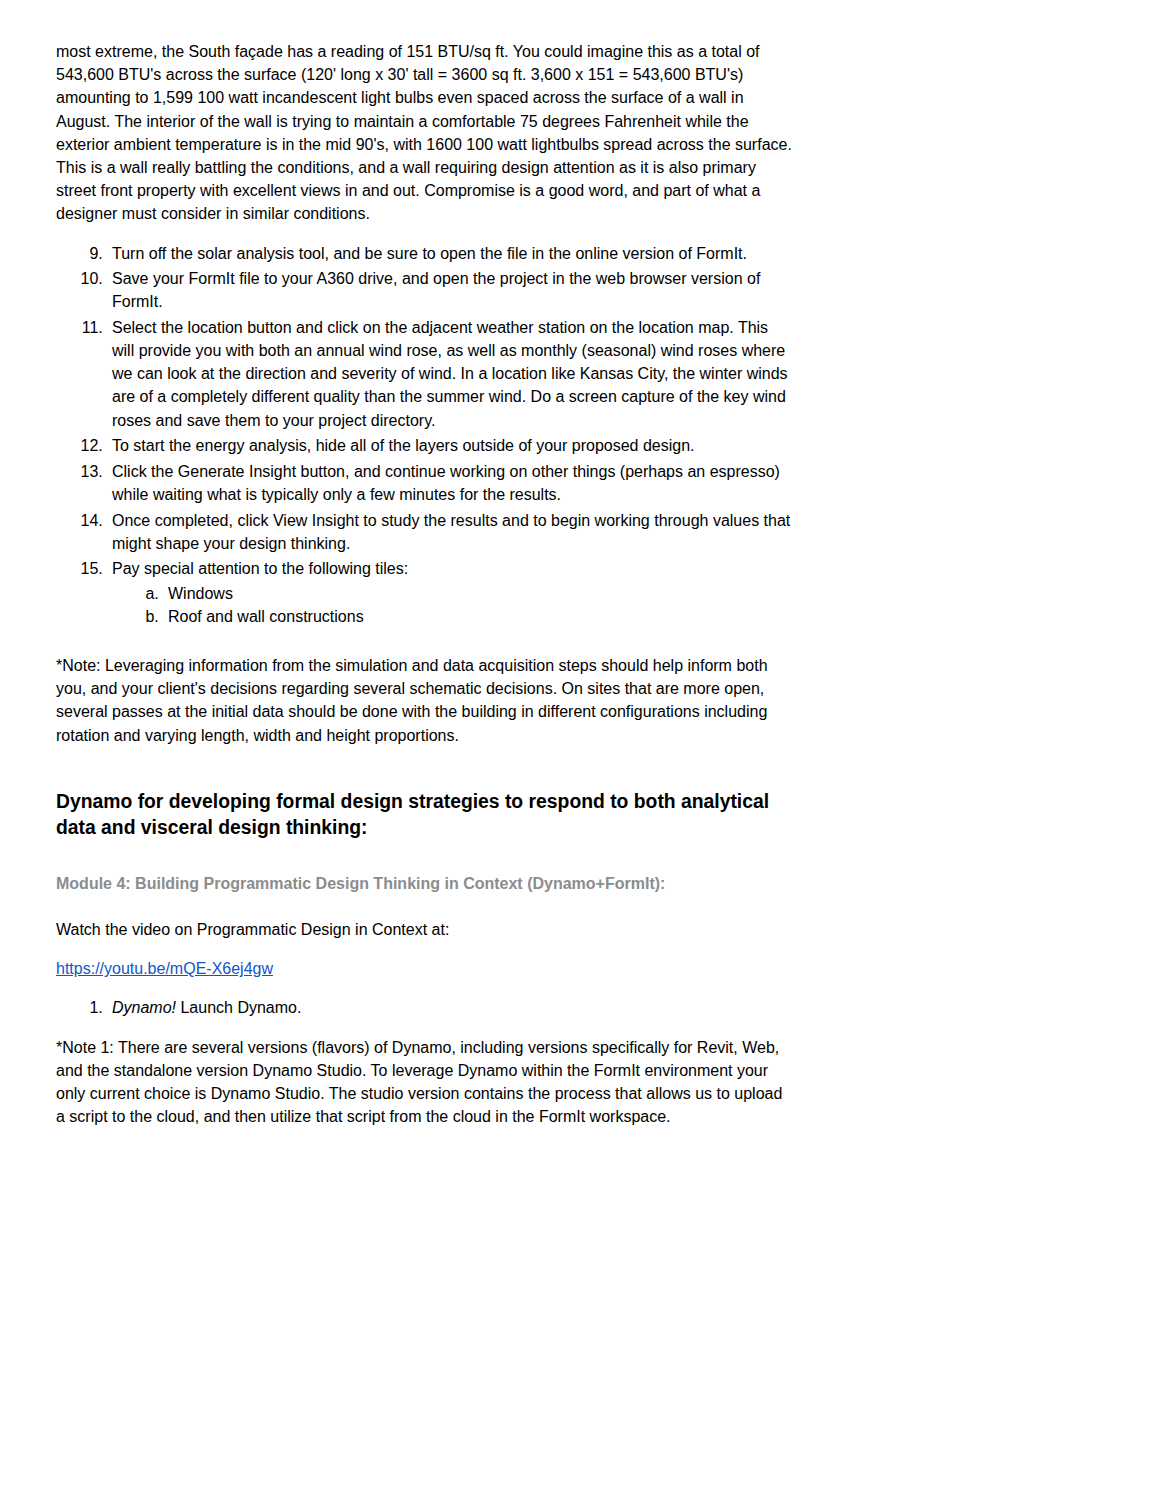most extreme, the South façade has a reading of 151 BTU/sq ft. You could imagine this as a total of 543,600 BTU's across the surface (120' long x 30' tall = 3600 sq ft. 3,600 x 151 = 543,600 BTU's) amounting to 1,599 100 watt incandescent light bulbs even spaced across the surface of a wall in August. The interior of the wall is trying to maintain a comfortable 75 degrees Fahrenheit while the exterior ambient temperature is in the mid 90's, with 1600 100 watt lightbulbs spread across the surface. This is a wall really battling the conditions, and a wall requiring design attention as it is also primary street front property with excellent views in and out. Compromise is a good word, and part of what a designer must consider in similar conditions.
Turn off the solar analysis tool, and be sure to open the file in the online version of FormIt.
Save your FormIt file to your A360 drive, and open the project in the web browser version of FormIt.
Select the location button and click on the adjacent weather station on the location map. This will provide you with both an annual wind rose, as well as monthly (seasonal) wind roses where we can look at the direction and severity of wind. In a location like Kansas City, the winter winds are of a completely different quality than the summer wind. Do a screen capture of the key wind roses and save them to your project directory.
To start the energy analysis, hide all of the layers outside of your proposed design.
Click the Generate Insight button, and continue working on other things (perhaps an espresso) while waiting what is typically only a few minutes for the results.
Once completed, click View Insight to study the results and to begin working through values that might shape your design thinking.
Pay special attention to the following tiles:
Windows
Roof and wall constructions
*Note: Leveraging information from the simulation and data acquisition steps should help inform both you, and your client's decisions regarding several schematic decisions. On sites that are more open, several passes at the initial data should be done with the building in different configurations including rotation and varying length, width and height proportions.
Dynamo for developing formal design strategies to respond to both analytical data and visceral design thinking:
Module 4: Building Programmatic Design Thinking in Context (Dynamo+FormIt):
Watch the video on Programmatic Design in Context at:
https://youtu.be/mQE-X6ej4gw
Dynamo! Launch Dynamo.
*Note 1: There are several versions (flavors) of Dynamo, including versions specifically for Revit, Web, and the standalone version Dynamo Studio. To leverage Dynamo within the FormIt environment your only current choice is Dynamo Studio. The studio version contains the process that allows us to upload a script to the cloud, and then utilize that script from the cloud in the FormIt workspace.